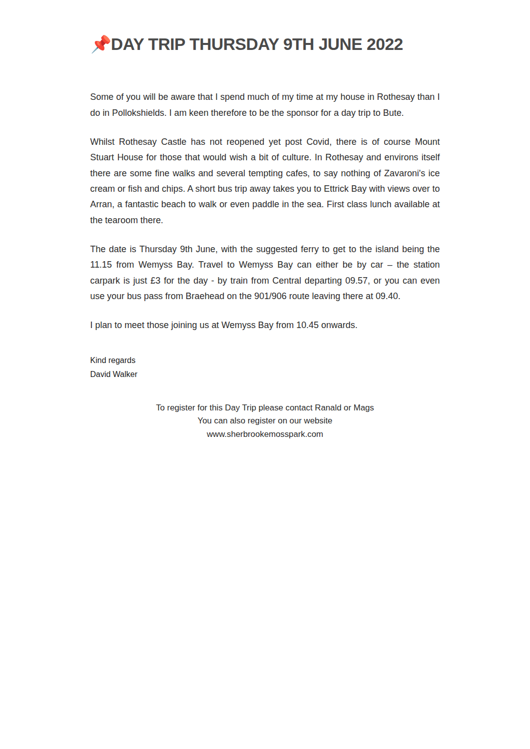📌DAY TRIP THURSDAY 9TH JUNE 2022
Some of you will be aware that I spend much of my time at my house in Rothesay than I do in Pollokshields. I am keen therefore to be the sponsor for a day trip to Bute.
Whilst Rothesay Castle has not reopened yet post Covid, there is of course Mount Stuart House for those that would wish a bit of culture. In Rothesay and environs itself there are some fine walks and several tempting cafes, to say nothing of Zavaroni's ice cream or fish and chips. A short bus trip away takes you to Ettrick Bay with views over to Arran, a fantastic beach to walk or even paddle in the sea. First class lunch available at the tearoom there.
The date is Thursday 9th June, with the suggested ferry to get to the island being the 11.15 from Wemyss Bay. Travel to Wemyss Bay can either be by car – the station carpark is just £3 for the day - by train from Central departing 09.57, or you can even use your bus pass from Braehead on the 901/906 route leaving there at 09.40.
I plan to meet those joining us at Wemyss Bay from 10.45 onwards.
Kind regards
David Walker
To register for this Day Trip please contact Ranald or Mags
You can also register on our website
www.sherbrookemosspark.com